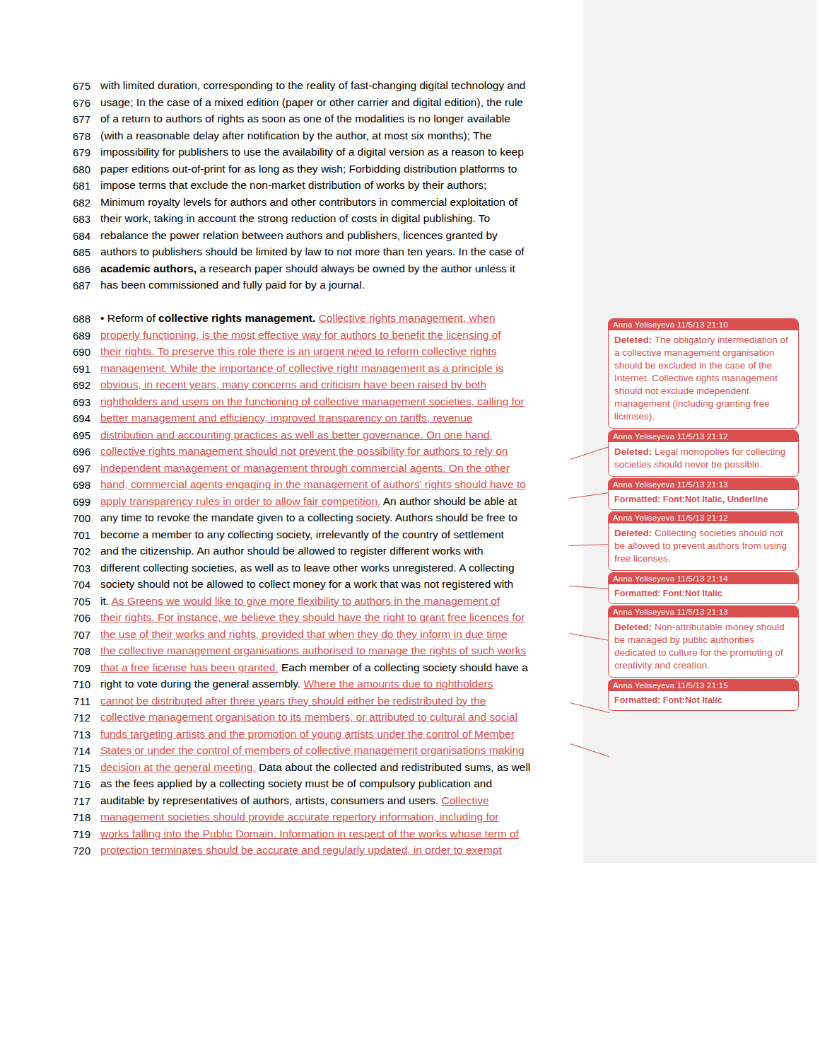| 675 | with limited duration, corresponding to the reality of fast-changing digital technology and |
| 676 | usage; In the case of a mixed edition (paper or other carrier and digital edition), the rule |
| 677 | of a return to authors of rights as soon as one of the modalities is no longer available |
| 678 | (with a reasonable delay after notification by the author, at most six months); The |
| 679 | impossibility for publishers to use the availability of a digital version as a reason to keep |
| 680 | paper editions out-of-print for as long as they wish; Forbidding distribution platforms to |
| 681 | impose terms that exclude the non-market distribution of works by their authors; |
| 682 | Minimum royalty levels for authors and other contributors in commercial exploitation of |
| 683 | their work, taking in account the strong reduction of costs in digital publishing. To |
| 684 | rebalance the power relation between authors and publishers, licences granted by |
| 685 | authors to publishers should be limited by law to not more than ten years. In the case of |
| 686 | academic authors, a research paper should always be owned by the author unless it |
| 687 | has been commissioned and fully paid for by a journal. |
| 688 | • Reform of collective rights management. Collective rights management, when |
| 689 | properly functioning, is the most effective way for authors to benefit the licensing of |
| 690 | their rights. To preserve this role there is an urgent need to reform collective rights |
| 691 | management. While the importance of collective right management as a principle is |
| 692 | obvious, in recent years, many concerns and criticism have been raised by both |
| 693 | rightholders and users on the functioning of collective management societies, calling for |
| 694 | better management and efficiency, improved transparency on tariffs, revenue |
| 695 | distribution and accounting practices as well as better governance. On one hand, |
| 696 | collective rights management should not prevent the possibility for authors to rely on |
| 697 | independent management or management through commercial agents. On the other |
| 698 | hand, commercial agents engaging in the management of authors' rights should have to |
| 699 | apply transparency rules in order to allow fair competition. An author should be able at |
| 700 | any time to revoke the mandate given to a collecting society. Authors should be free to |
| 701 | become a member to any collecting society, irrelevantly of the country of settlement |
| 702 | and the citizenship. An author should be allowed to register different works with |
| 703 | different collecting societies, as well as to leave other works unregistered. A collecting |
| 704 | society should not be allowed to collect money for a work that was not registered with |
| 705 | it. As Greens we would like to give more flexibility to authors in the management of |
| 706 | their rights. For instance, we believe they should have the right to grant free licences for |
| 707 | the use of their works and rights, provided that when they do they inform in due time |
| 708 | the collective management organisations authorised to manage the rights of such works |
| 709 | that a free license has been granted. Each member of a collecting society should have a |
| 710 | right to vote during the general assembly. Where the amounts due to rightholders |
| 711 | cannot be distributed after three years they should either be redistributed by the |
| 712 | collective management organisation to its members, or attributed to cultural and social |
| 713 | funds targeting artists and the promotion of young artists under the control of Member |
| 714 | States or under the control of members of collective management organisations making |
| 715 | decision at the general meeting. Data about the collected and redistributed sums, as well |
| 716 | as the fees applied by a collecting society must be of compulsory publication and |
| 717 | auditable by representatives of authors, artists, consumers and users. Collective |
| 718 | management societies should provide accurate repertory information, including for |
| 719 | works falling into the Public Domain. Information in respect of the works whose term of |
| 720 | protection terminates should be accurate and regularly updated, in order to exempt |
Anna Yeliseyeva 11/5/13 21:10
Deleted: The obligatory intermediation of a collective management organisation should be excluded in the case of the Internet. Collective rights management should not exclude independent management (including granting free licenses).
Anna Yeliseyeva 11/5/13 21:12
Deleted: Legal monopolies for collecting societies should never be possible.
Anna Yeliseyeva 11/5/13 21:13
Formatted: Font:Not Italic, Underline
Anna Yeliseyeva 11/5/13 21:12
Deleted: Collecting societies should not be allowed to prevent authors from using free licenses.
Anna Yeliseyeva 11/5/13 21:14
Formatted: Font:Not Italic
Anna Yeliseyeva 11/5/13 21:13
Deleted: Non-attributable money should be managed by public authorities dedicated to culture for the promoting of creativity and creation.
Anna Yeliseyeva 11/5/13 21:15
Formatted: Font:Not Italic